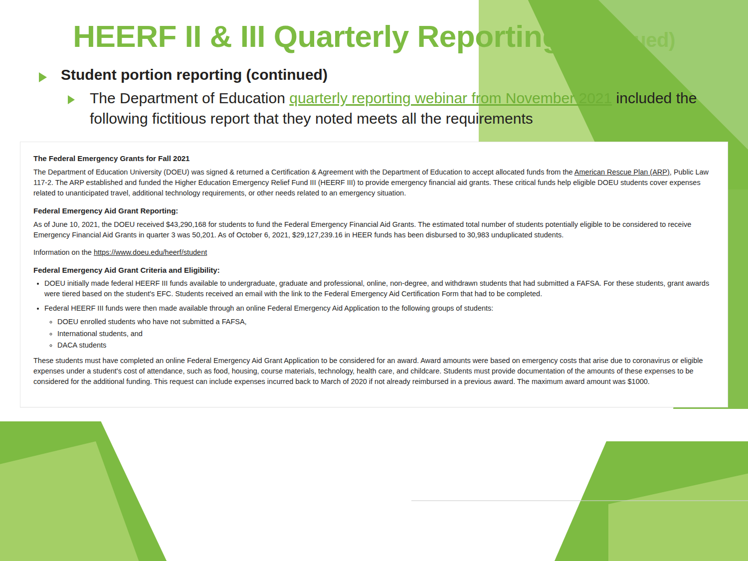HEERF II & III Quarterly Reporting (continued)
Student portion reporting (continued)
The Department of Education quarterly reporting webinar from November 2021 included the following fictitious report that they noted meets all the requirements
The Federal Emergency Grants for Fall 2021
The Department of Education University (DOEU) was signed & returned a Certification & Agreement with the Department of Education to accept allocated funds from the American Rescue Plan (ARP), Public Law 117-2. The ARP established and funded the Higher Education Emergency Relief Fund III (HEERF III) to provide emergency financial aid grants. These critical funds help eligible DOEU students cover expenses related to unanticipated travel, additional technology requirements, or other needs related to an emergency situation.
Federal Emergency Aid Grant Reporting:
As of June 10, 2021, the DOEU received $43,290,168 for students to fund the Federal Emergency Financial Aid Grants. The estimated total number of students potentially eligible to be considered to receive Emergency Financial Aid Grants in quarter 3 was 50,201. As of October 6, 2021, $29,127,239.16 in HEER funds has been disbursed to 30,983 unduplicated students.
Information on the https://www.doeu.edu/heerf/student
Federal Emergency Aid Grant Criteria and Eligibility:
DOEU initially made federal HEERF III funds available to undergraduate, graduate and professional, online, non-degree, and withdrawn students that had submitted a FAFSA. For these students, grant awards were tiered based on the student's EFC. Students received an email with the link to the Federal Emergency Aid Certification Form that had to be completed.
Federal HEERF III funds were then made available through an online Federal Emergency Aid Application to the following groups of students:
DOEU enrolled students who have not submitted a FAFSA,
International students, and
DACA students
These students must have completed an online Federal Emergency Aid Grant Application to be considered for an award. Award amounts were based on emergency costs that arise due to coronavirus or eligible expenses under a student's cost of attendance, such as food, housing, course materials, technology, health care, and childcare. Students must provide documentation of the amounts of these expenses to be considered for the additional funding. This request can include expenses incurred back to March of 2020 if not already reimbursed in a previous award. The maximum award amount was $1000.